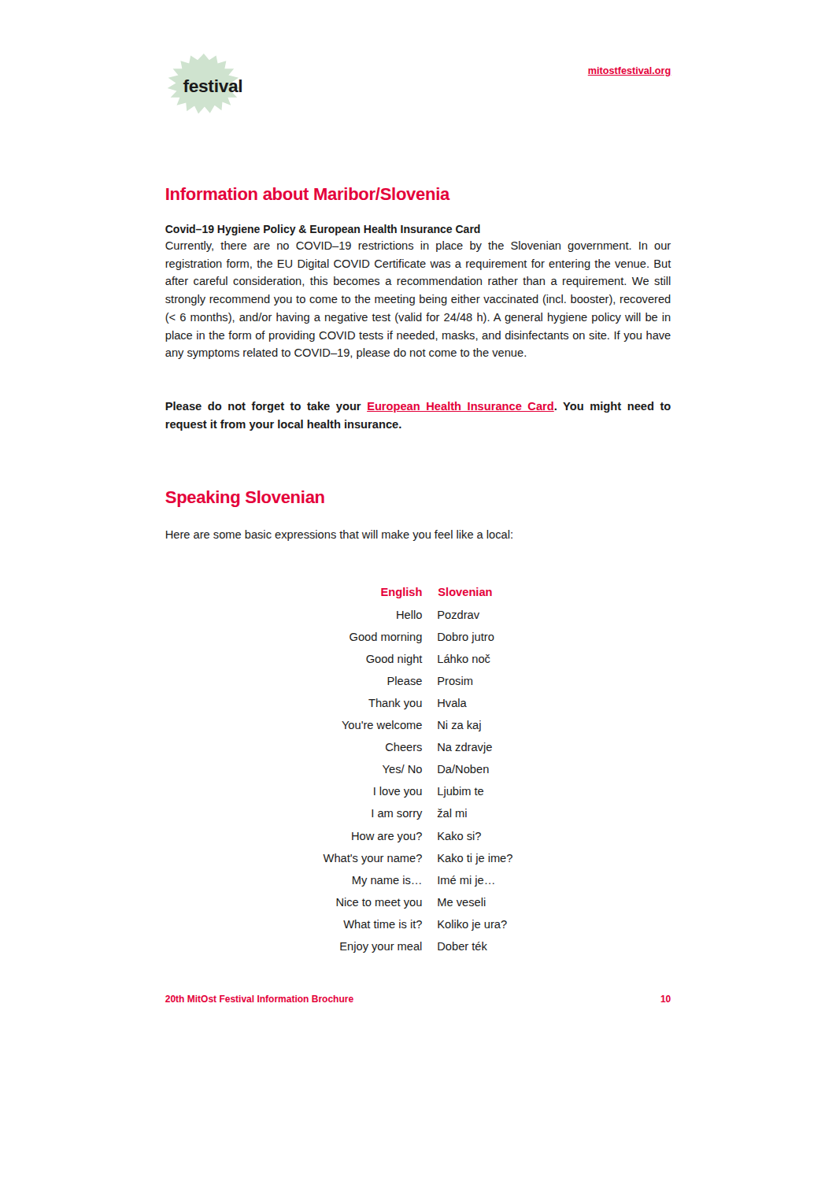festival
mitostfestival.org
Information about Maribor/Slovenia
Covid–19 Hygiene Policy & European Health Insurance Card
Currently, there are no COVID–19 restrictions in place by the Slovenian government. In our registration form, the EU Digital COVID Certificate was a requirement for entering the venue. But after careful consideration, this becomes a recommendation rather than a requirement. We still strongly recommend you to come to the meeting being either vaccinated (incl. booster), recovered (< 6 months), and/or having a negative test (valid for 24/48 h). A general hygiene policy will be in place in the form of providing COVID tests if needed, masks, and disinfectants on site. If you have any symptoms related to COVID–19, please do not come to the venue.
Please do not forget to take your European Health Insurance Card. You might need to request it from your local health insurance.
Speaking Slovenian
Here are some basic expressions that will make you feel like a local:
| English | Slovenian |
| --- | --- |
| Hello | Pozdrav |
| Good morning | Dobro jutro |
| Good night | Láhko noč |
| Please | Prosim |
| Thank you | Hvala |
| You're welcome | Ni za kaj |
| Cheers | Na zdravje |
| Yes/ No | Da/Noben |
| I love you | Ljubim te |
| I am sorry | žal mi |
| How are you? | Kako si? |
| What's your name? | Kako ti je ime? |
| My name is… | Imé mi je… |
| Nice to meet you | Me veseli |
| What time is it? | Koliko je ura? |
| Enjoy your meal | Dober ték |
20th MitOst Festival Information Brochure
10